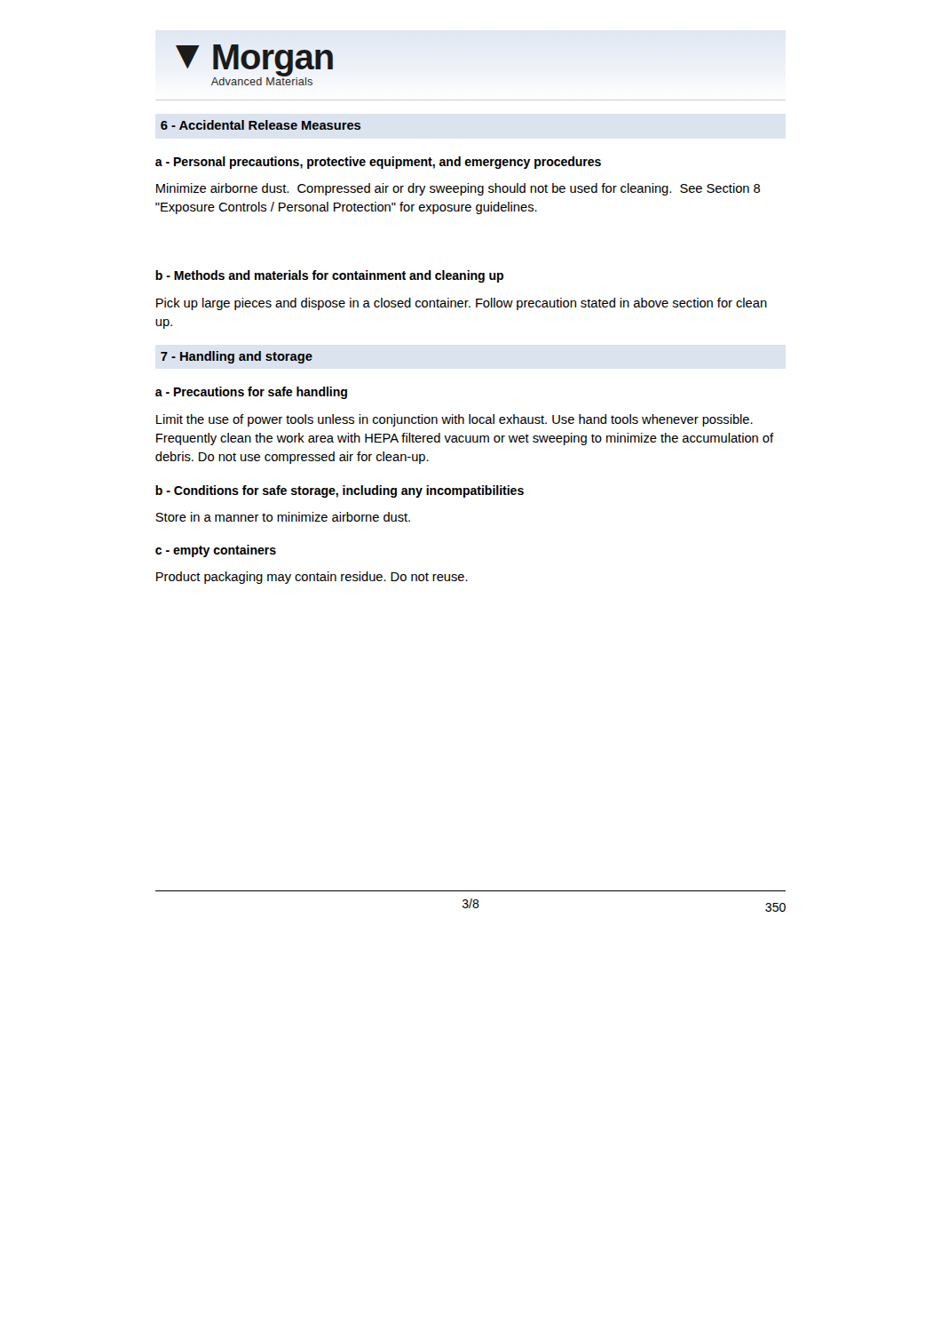▼ Morgan Advanced Materials
6 - Accidental Release Measures
a - Personal precautions, protective equipment, and emergency procedures
Minimize airborne dust. Compressed air or dry sweeping should not be used for cleaning. See Section 8 "Exposure Controls / Personal Protection" for exposure guidelines.
b - Methods and materials for containment and cleaning up
Pick up large pieces and dispose in a closed container. Follow precaution stated in above section for clean up.
7 - Handling and storage
a - Precautions for safe handling
Limit the use of power tools unless in conjunction with local exhaust. Use hand tools whenever possible. Frequently clean the work area with HEPA filtered vacuum or wet sweeping to minimize the accumulation of debris. Do not use compressed air for clean-up.
b - Conditions for safe storage, including any incompatibilities
Store in a manner to minimize airborne dust.
c - empty containers
Product packaging may contain residue. Do not reuse.
3/8
350